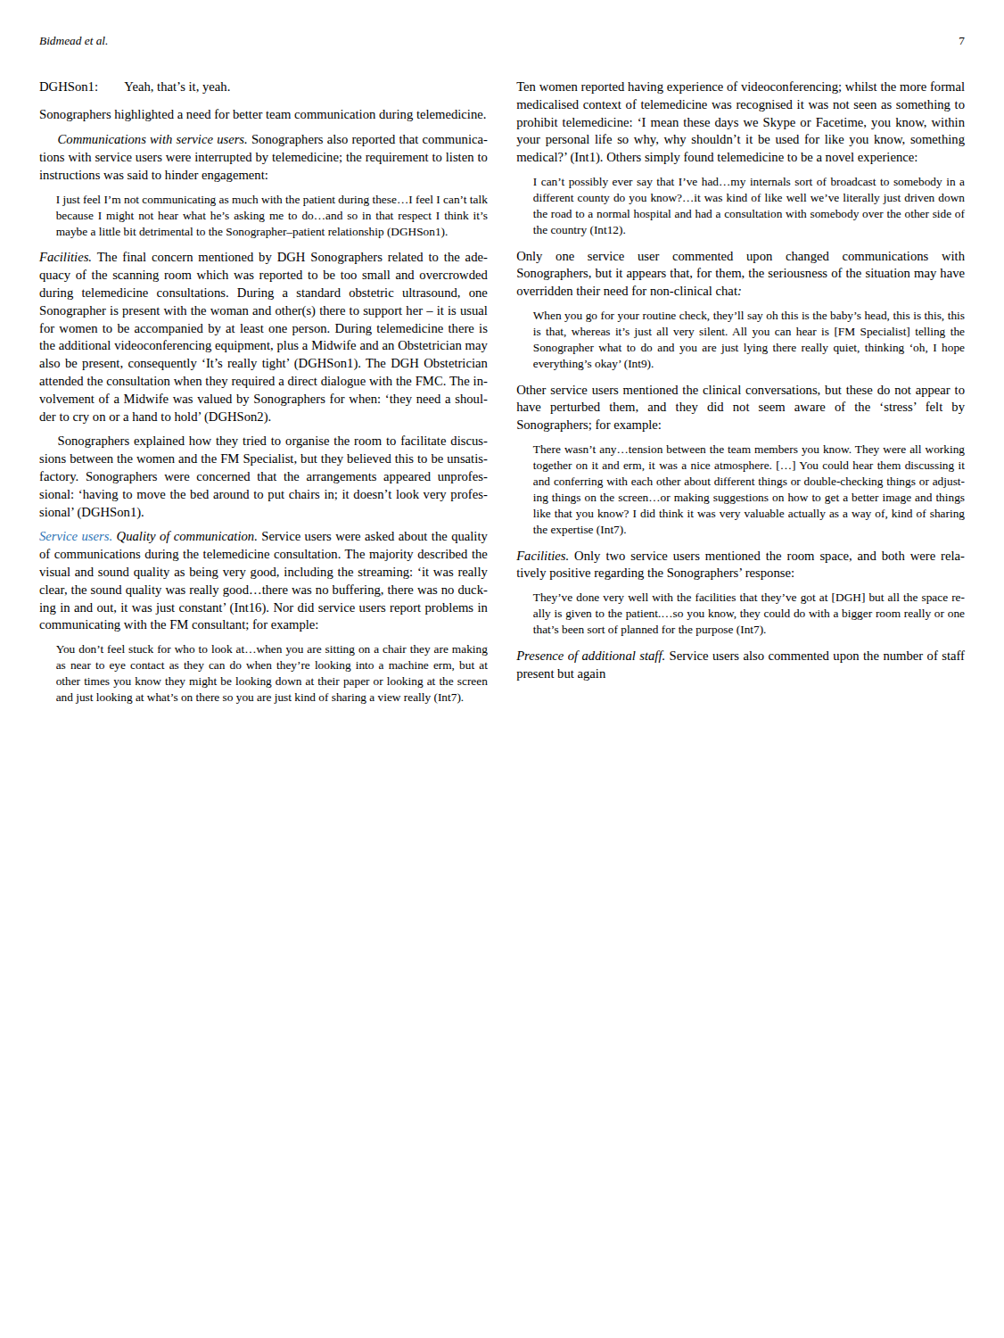Bidmead et al. 7
DGHSon1: Yeah, that’s it, yeah.
Sonographers highlighted a need for better team communication during telemedicine.
Communications with service users. Sonographers also reported that communications with service users were interrupted by telemedicine; the requirement to listen to instructions was said to hinder engagement:
I just feel I’m not communicating as much with the patient during these…I feel I can’t talk because I might not hear what he’s asking me to do…and so in that respect I think it’s maybe a little bit detrimental to the Sonographer–patient relationship (DGHSon1).
Facilities. The final concern mentioned by DGH Sonographers related to the adequacy of the scanning room which was reported to be too small and overcrowded during telemedicine consultations. During a standard obstetric ultrasound, one Sonographer is present with the woman and other(s) there to support her – it is usual for women to be accompanied by at least one person. During telemedicine there is the additional videoconferencing equipment, plus a Midwife and an Obstetrician may also be present, consequently ‘It’s really tight’ (DGHSon1). The DGH Obstetrician attended the consultation when they required a direct dialogue with the FMC. The involvement of a Midwife was valued by Sonographers for when: ‘they need a shoulder to cry on or a hand to hold’ (DGHSon2).
Sonographers explained how they tried to organise the room to facilitate discussions between the women and the FM Specialist, but they believed this to be unsatisfactory. Sonographers were concerned that the arrangements appeared unprofessional: ‘having to move the bed around to put chairs in; it doesn’t look very professional’ (DGHSon1).
Service users. Quality of communication. Service users were asked about the quality of communications during the telemedicine consultation. The majority described the visual and sound quality as being very good, including the streaming: ‘it was really clear, the sound quality was really good…there was no buffering, there was no ducking in and out, it was just constant’ (Int16). Nor did service users report problems in communicating with the FM consultant; for example:
You don’t feel stuck for who to look at…when you are sitting on a chair they are making as near to eye contact as they can do when they’re looking into a machine erm, but at other times you know they might be looking down at their paper or looking at the screen and just looking at what’s on there so you are just kind of sharing a view really (Int7).
Ten women reported having experience of videoconferencing; whilst the more formal medicalised context of telemedicine was recognised it was not seen as something to prohibit telemedicine: ‘I mean these days we Skype or Facetime, you know, within your personal life so why, why shouldn’t it be used for like you know, something medical?’ (Int1). Others simply found telemedicine to be a novel experience:
I can’t possibly ever say that I’ve had…my internals sort of broadcast to somebody in a different county do you know?…it was kind of like well we’ve literally just driven down the road to a normal hospital and had a consultation with somebody over the other side of the country (Int12).
Only one service user commented upon changed communications with Sonographers, but it appears that, for them, the seriousness of the situation may have overridden their need for non-clinical chat:
When you go for your routine check, they’ll say oh this is the baby’s head, this is this, this is that, whereas it’s just all very silent. All you can hear is [FM Specialist] telling the Sonographer what to do and you are just lying there really quiet, thinking ‘oh, I hope everything’s okay’ (Int9).
Other service users mentioned the clinical conversations, but these do not appear to have perturbed them, and they did not seem aware of the ‘stress’ felt by Sonographers; for example:
There wasn’t any…tension between the team members you know. They were all working together on it and erm, it was a nice atmosphere. […] You could hear them discussing it and conferring with each other about different things or double-checking things or adjusting things on the screen…or making suggestions on how to get a better image and things like that you know? I did think it was very valuable actually as a way of, kind of sharing the expertise (Int7).
Facilities. Only two service users mentioned the room space, and both were relatively positive regarding the Sonographers’ response:
They’ve done very well with the facilities that they’ve got at [DGH] but all the space really is given to the patient.…so you know, they could do with a bigger room really or one that’s been sort of planned for the purpose (Int7).
Presence of additional staff. Service users also commented upon the number of staff present but again